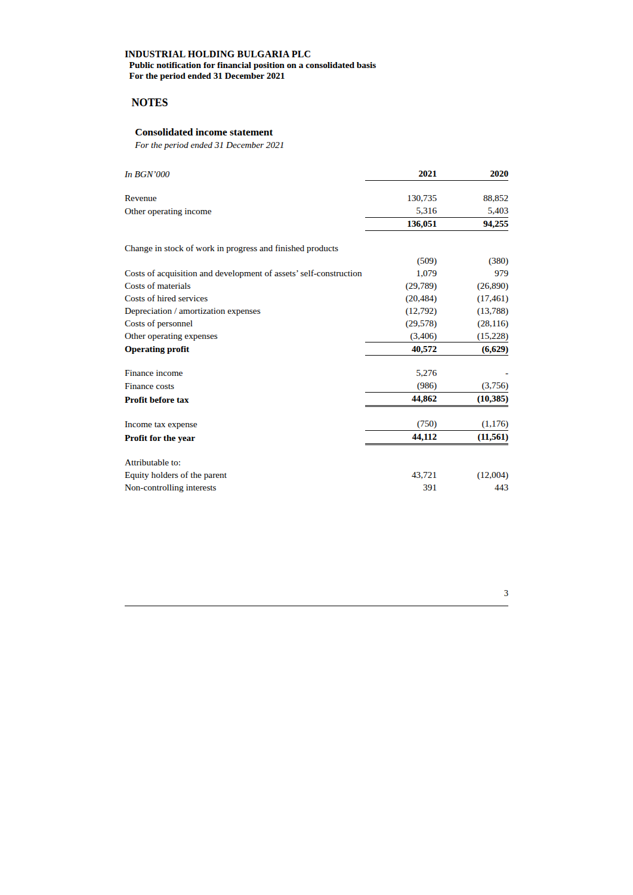INDUSTRIAL HOLDING BULGARIA PLC
Public notification for financial position on a consolidated basis
For the period ended 31 December 2021
NOTES
Consolidated income statement
For the period ended 31 December 2021
| In BGN’000 | 2021 | 2020 |
| Revenue | 130,735 | 88,852 |
| Other operating income | 5,316 | 5,403 |
| | 136,051 | 94,255 |
| Change in stock of work in progress and finished products | | |
| | (509) | (380) |
| Costs of acquisition and development of assets’ self-construction | 1,079 | 979 |
| Costs of materials | (29,789) | (26,890) |
| Costs of hired services | (20,484) | (17,461) |
| Depreciation / amortization expenses | (12,792) | (13,788) |
| Costs of personnel | (29,578) | (28,116) |
| Other operating expenses | (3,406) | (15,228) |
| Operating profit | 40,572 | (6,629) |
| Finance income | 5,276 | - |
| Finance costs | (986) | (3,756) |
| Profit before tax | 44,862 | (10,385) |
| Income tax expense | (750) | (1,176) |
| Profit for the year | 44,112 | (11,561) |
| Attributable to: | | |
| Equity holders of the parent | 43,721 | (12,004) |
| Non-controlling interests | 391 | 443 |
3